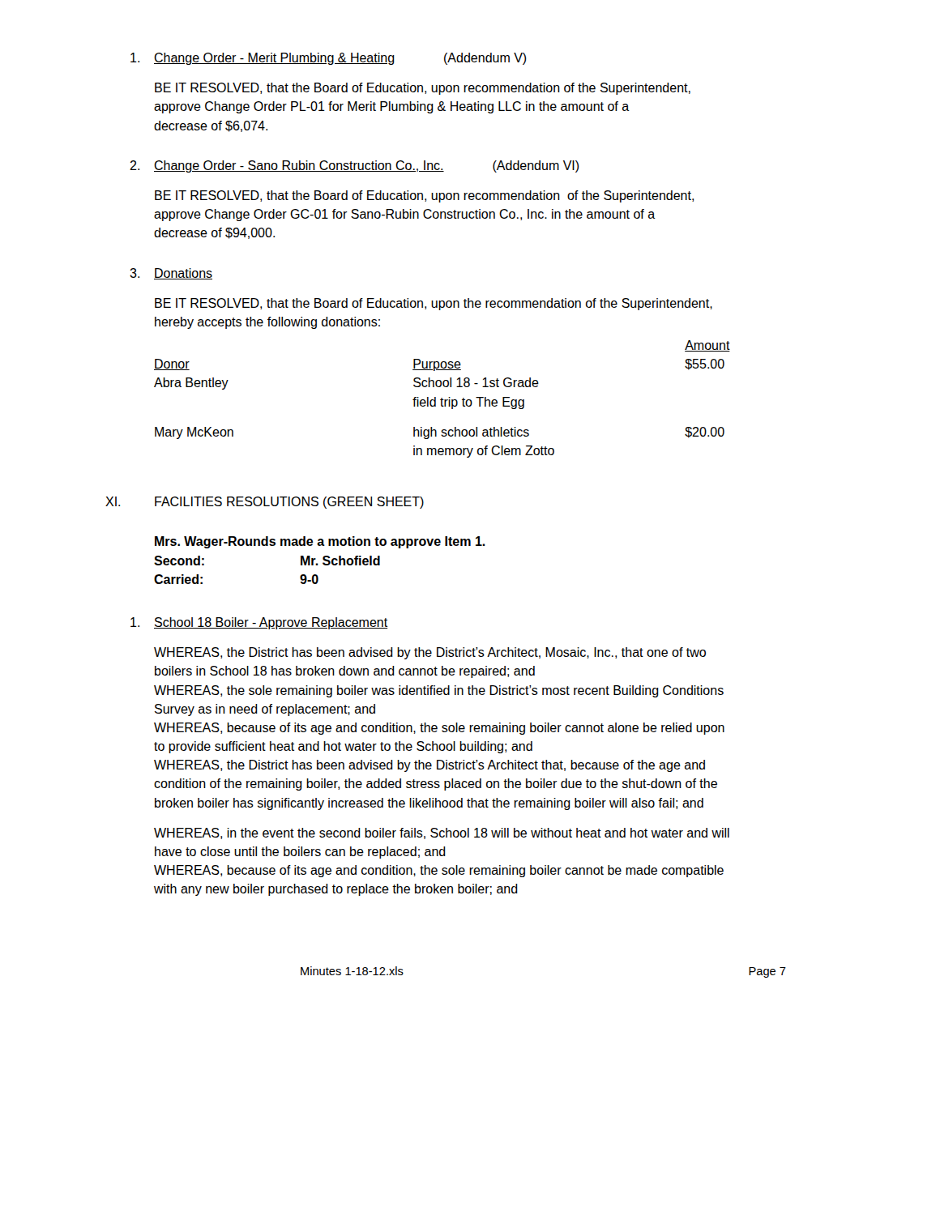1.
Change Order - Merit Plumbing & Heating(Addendum V)
BE IT RESOLVED, that the Board of Education, upon recommendation of the Superintendent,
approve Change Order PL-01 for Merit Plumbing & Heating LLC in the amount of a
decrease of $6,074.
2.
Change Order - Sano Rubin Construction Co., Inc.(Addendum VI)
BE IT RESOLVED, that the Board of Education, upon recommendation of the Superintendent,
approve Change Order GC-01 for Sano-Rubin Construction Co., Inc. in the amount of a
decrease of $94,000.
3.
Donations
BE IT RESOLVED, that the Board of Education, upon the recommendation of the Superintendent,
hereby accepts the following donations:
| | | Amount |
| Donor | Purpose | $55.00 |
| Abra Bentley | School 18 - 1st Grade field trip to The Egg | |
| Mary McKeon | high school athletics in memory of Clem Zotto | $20.00 |
XI.
FACILITIES RESOLUTIONS (GREEN SHEET)
Mrs. Wager-Rounds made a motion to approve Item 1.
Second:
Mr. Schofield
Carried:
9-0
1.
School 18 Boiler - Approve Replacement
WHEREAS, the District has been advised by the District’s Architect, Mosaic, Inc., that one of two
boilers in School 18 has broken down and cannot be repaired; and
WHEREAS, the sole remaining boiler was identified in the District’s most recent Building Conditions
Survey as in need of replacement; and
WHEREAS, because of its age and condition, the sole remaining boiler cannot alone be relied upon
to provide sufficient heat and hot water to the School building; and
WHEREAS, the District has been advised by the District’s Architect that, because of the age and
condition of the remaining boiler, the added stress placed on the boiler due to the shut-down of the
broken boiler has significantly increased the likelihood that the remaining boiler will also fail; and
WHEREAS, in the event the second boiler fails, School 18 will be without heat and hot water and will
have to close until the boilers can be replaced; and
WHEREAS, because of its age and condition, the sole remaining boiler cannot be made compatible
with any new boiler purchased to replace the broken boiler; and
Minutes 1-18-12.xls
Page 7